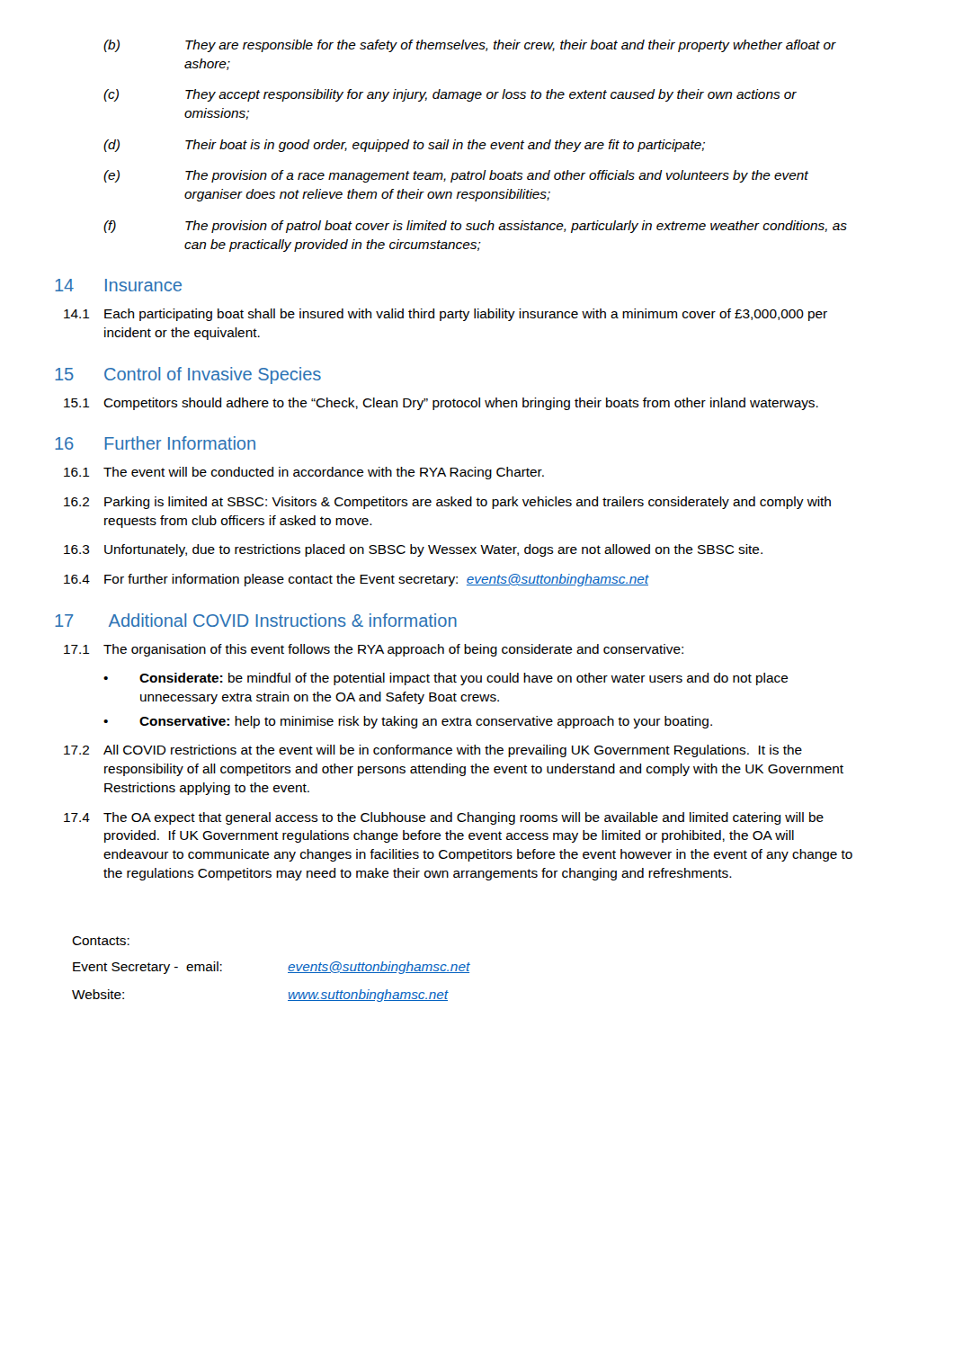(b) They are responsible for the safety of themselves, their crew, their boat and their property whether afloat or ashore;
(c) They accept responsibility for any injury, damage or loss to the extent caused by their own actions or omissions;
(d) Their boat is in good order, equipped to sail in the event and they are fit to participate;
(e) The provision of a race management team, patrol boats and other officials and volunteers by the event organiser does not relieve them of their own responsibilities;
(f) The provision of patrol boat cover is limited to such assistance, particularly in extreme weather conditions, as can be practically provided in the circumstances;
14 Insurance
14.1 Each participating boat shall be insured with valid third party liability insurance with a minimum cover of £3,000,000 per incident or the equivalent.
15 Control of Invasive Species
15.1 Competitors should adhere to the “Check, Clean Dry” protocol when bringing their boats from other inland waterways.
16 Further Information
16.1 The event will be conducted in accordance with the RYA Racing Charter.
16.2 Parking is limited at SBSC: Visitors & Competitors are asked to park vehicles and trailers considerately and comply with requests from club officers if asked to move.
16.3 Unfortunately, due to restrictions placed on SBSC by Wessex Water, dogs are not allowed on the SBSC site.
16.4 For further information please contact the Event secretary: events@suttonbinghamsc.net
17 Additional COVID Instructions & information
17.1 The organisation of this event follows the RYA approach of being considerate and conservative:
• Considerate: be mindful of the potential impact that you could have on other water users and do not place unnecessary extra strain on the OA and Safety Boat crews.
• Conservative: help to minimise risk by taking an extra conservative approach to your boating.
17.2 All COVID restrictions at the event will be in conformance with the prevailing UK Government Regulations. It is the responsibility of all competitors and other persons attending the event to understand and comply with the UK Government Restrictions applying to the event.
17.4 The OA expect that general access to the Clubhouse and Changing rooms will be available and limited catering will be provided. If UK Government regulations change before the event access may be limited or prohibited, the OA will endeavour to communicate any changes in facilities to Competitors before the event however in the event of any change to the regulations Competitors may need to make their own arrangements for changing and refreshments.
Contacts:
Event Secretary - email: events@suttonbinghamsc.net
Website: www.suttonbinghamsc.net